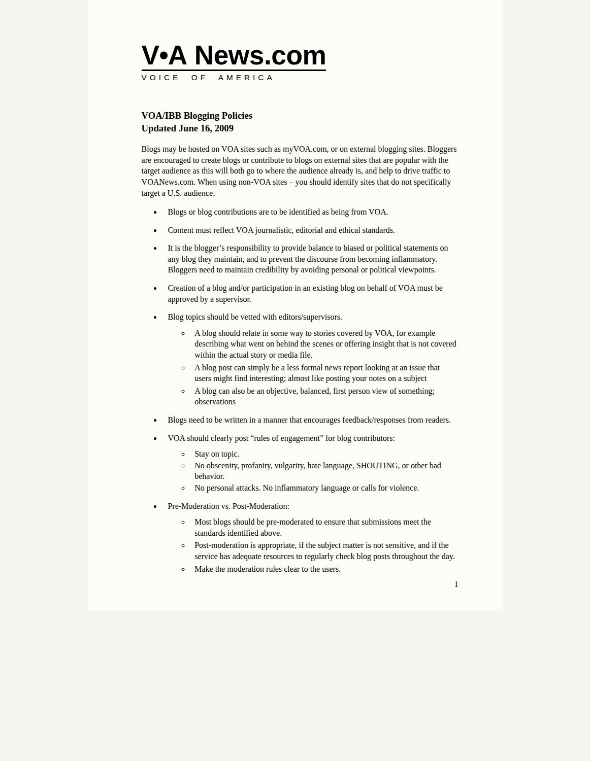V•A News.com
VOICE OF AMERICA
VOA/IBB Blogging Policies
Updated June 16, 2009
Blogs may be hosted on VOA sites such as myVOA.com, or on external blogging sites. Bloggers are encouraged to create blogs or contribute to blogs on external sites that are popular with the target audience as this will both go to where the audience already is, and help to drive traffic to VOANews.com. When using non-VOA sites – you should identify sites that do not specifically target a U.S. audience.
Blogs or blog contributions are to be identified as being from VOA.
Content must reflect VOA journalistic, editorial and ethical standards.
It is the blogger’s responsibility to provide balance to biased or political statements on any blog they maintain, and to prevent the discourse from becoming inflammatory. Bloggers need to maintain credibility by avoiding personal or political viewpoints.
Creation of a blog and/or participation in an existing blog on behalf of VOA must be approved by a supervisor.
Blog topics should be vetted with editors/supervisors.
A blog should relate in some way to stories covered by VOA, for example describing what went on behind the scenes or offering insight that is not covered within the actual story or media file.
A blog post can simply be a less formal news report looking at an issue that users might find interesting; almost like posting your notes on a subject
A blog can also be an objective, balanced, first person view of something; observations
Blogs need to be written in a manner that encourages feedback/responses from readers.
VOA should clearly post “rules of engagement” for blog contributors:
Stay on topic.
No obscenity, profanity, vulgarity, hate language, SHOUTING, or other bad behavior.
No personal attacks. No inflammatory language or calls for violence.
Pre-Moderation vs. Post-Moderation:
Most blogs should be pre-moderated to ensure that submissions meet the standards identified above.
Post-moderation is appropriate, if the subject matter is not sensitive, and if the service has adequate resources to regularly check blog posts throughout the day.
Make the moderation rules clear to the users.
1